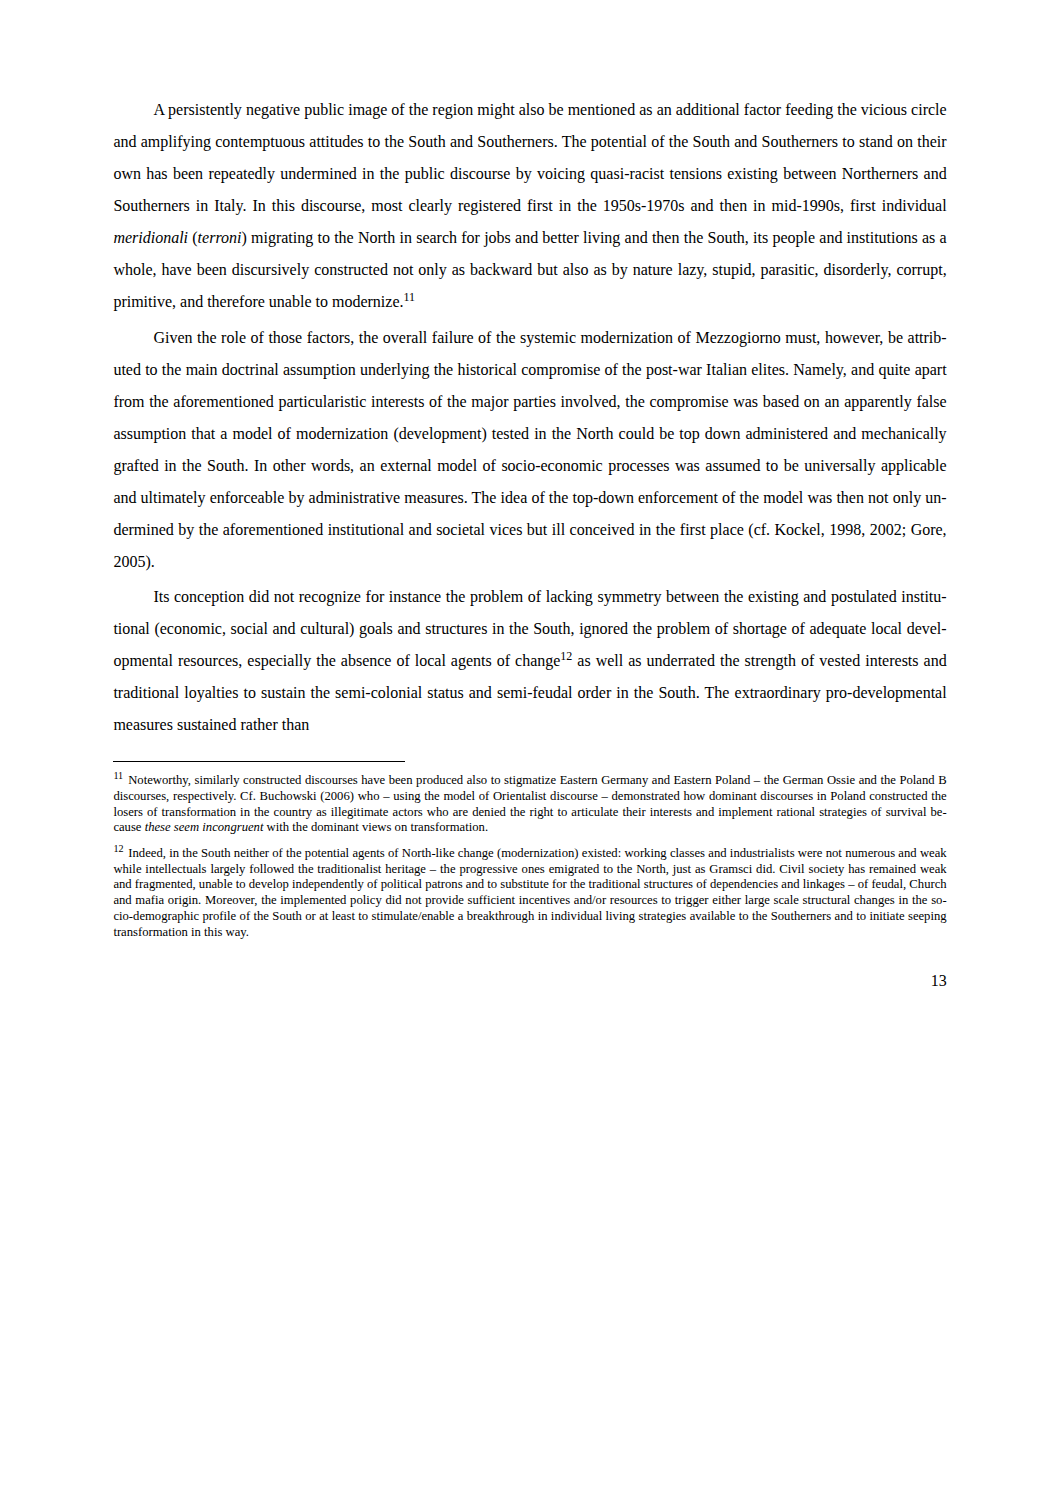A persistently negative public image of the region might also be mentioned as an additional factor feeding the vicious circle and amplifying contemptuous attitudes to the South and Southerners. The potential of the South and Southerners to stand on their own has been repeatedly undermined in the public discourse by voicing quasi-racist tensions existing between Northerners and Southerners in Italy. In this discourse, most clearly registered first in the 1950s-1970s and then in mid-1990s, first individual meridionali (terroni) migrating to the North in search for jobs and better living and then the South, its people and institutions as a whole, have been discursively constructed not only as backward but also as by nature lazy, stupid, parasitic, disorderly, corrupt, primitive, and therefore unable to modernize.11
Given the role of those factors, the overall failure of the systemic modernization of Mezzogiorno must, however, be attributed to the main doctrinal assumption underlying the historical compromise of the post-war Italian elites. Namely, and quite apart from the aforementioned particularistic interests of the major parties involved, the compromise was based on an apparently false assumption that a model of modernization (development) tested in the North could be top down administered and mechanically grafted in the South. In other words, an external model of socio-economic processes was assumed to be universally applicable and ultimately enforceable by administrative measures. The idea of the top-down enforcement of the model was then not only undermined by the aforementioned institutional and societal vices but ill conceived in the first place (cf. Kockel, 1998, 2002; Gore, 2005).
Its conception did not recognize for instance the problem of lacking symmetry between the existing and postulated institutional (economic, social and cultural) goals and structures in the South, ignored the problem of shortage of adequate local developmental resources, especially the absence of local agents of change12 as well as underrated the strength of vested interests and traditional loyalties to sustain the semi-colonial status and semi-feudal order in the South. The extraordinary pro-developmental measures sustained rather than
11 Noteworthy, similarly constructed discourses have been produced also to stigmatize Eastern Germany and Eastern Poland – the German Ossie and the Poland B discourses, respectively. Cf. Buchowski (2006) who – using the model of Orientalist discourse – demonstrated how dominant discourses in Poland constructed the losers of transformation in the country as illegitimate actors who are denied the right to articulate their interests and implement rational strategies of survival because these seem incongruent with the dominant views on transformation.
12 Indeed, in the South neither of the potential agents of North-like change (modernization) existed: working classes and industrialists were not numerous and weak while intellectuals largely followed the traditionalist heritage – the progressive ones emigrated to the North, just as Gramsci did. Civil society has remained weak and fragmented, unable to develop independently of political patrons and to substitute for the traditional structures of dependencies and linkages – of feudal, Church and mafia origin. Moreover, the implemented policy did not provide sufficient incentives and/or resources to trigger either large scale structural changes in the socio-demographic profile of the South or at least to stimulate/enable a breakthrough in individual living strategies available to the Southerners and to initiate seeping transformation in this way.
13